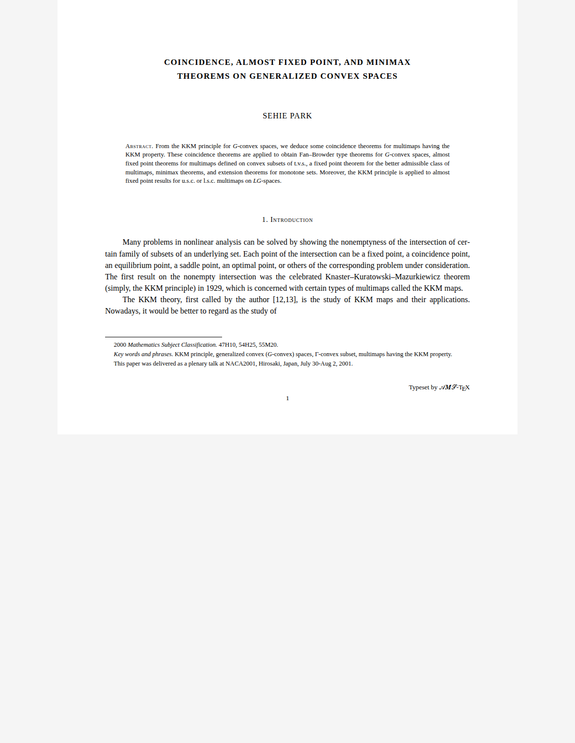Coincidence, Almost Fixed Point, and Minimax
Theorems on Generalized Convex Spaces
Sehie Park
Abstract. From the KKM principle for G-convex spaces, we deduce some coincidence theorems for multimaps having the KKM property. These coincidence theorems are applied to obtain Fan–Browder type theorems for G-convex spaces, almost fixed point theorems for multimaps defined on convex subsets of t.v.s., a fixed point theorem for the better admissible class of multimaps, minimax theorems, and extension theorems for monotone sets. Moreover, the KKM principle is applied to almost fixed point results for u.s.c. or l.s.c. multimaps on LG-spaces.
1. Introduction
Many problems in nonlinear analysis can be solved by showing the nonemptyness of the intersection of certain family of subsets of an underlying set. Each point of the intersection can be a fixed point, a coincidence point, an equilibrium point, a saddle point, an optimal point, or others of the corresponding problem under consideration. The first result on the nonempty intersection was the celebrated Knaster–Kuratowski–Mazurkiewicz theorem (simply, the KKM principle) in 1929, which is concerned with certain types of multimaps called the KKM maps.
The KKM theory, first called by the author [12,13], is the study of KKM maps and their applications. Nowadays, it would be better to regard as the study of
2000 Mathematics Subject Classification. 47H10, 54H25, 55M20.
Key words and phrases. KKM principle, generalized convex (G-convex) spaces, Γ-convex subset, multimaps having the KKM property.
This paper was delivered as a plenary talk at NACA2001, Hirosaki, Japan, July 30-Aug 2, 2001.
Typeset by 𝒜𝑴𝒮-TEX
1